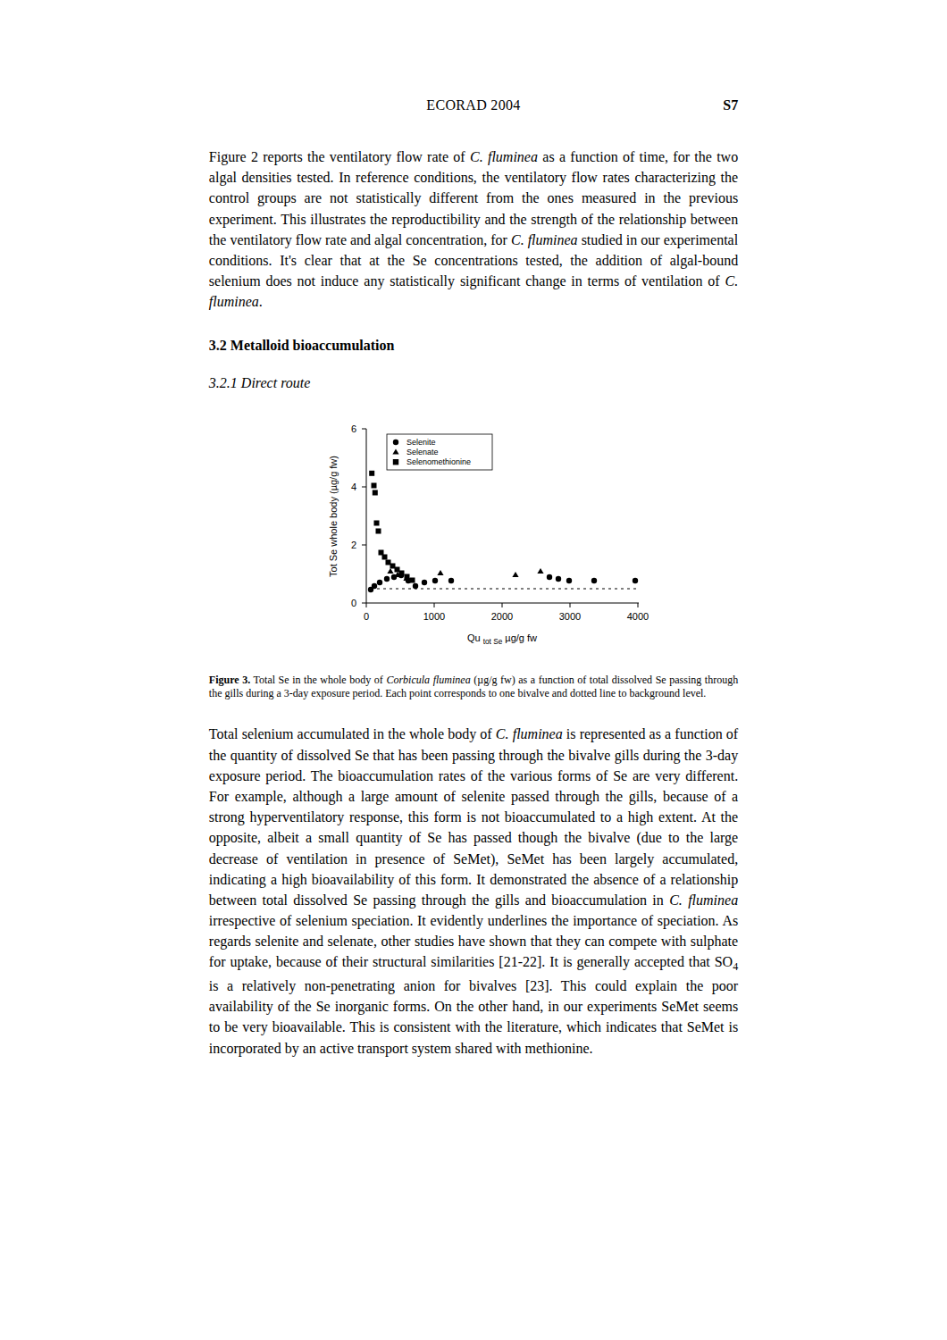ECORAD 2004 S7
Figure 2 reports the ventilatory flow rate of C. fluminea as a function of time, for the two algal densities tested. In reference conditions, the ventilatory flow rates characterizing the control groups are not statistically different from the ones measured in the previous experiment. This illustrates the reproductibility and the strength of the relationship between the ventilatory flow rate and algal concentration, for C. fluminea studied in our experimental conditions. It's clear that at the Se concentrations tested, the addition of algal-bound selenium does not induce any statistically significant change in terms of ventilation of C. fluminea.
3.2 Metalloid bioaccumulation
3.2.1 Direct route
0 2 4 6 0 1000 2000 3000 4000 Tot Se whole body (µg/g fw) Qu tot Se µg/g fw Selenite Selenate Selenomethionine
Figure 3. Total Se in the whole body of Corbicula fluminea (µg/g fw) as a function of total dissolved Se passing through the gills during a 3-day exposure period. Each point corresponds to one bivalve and dotted line to background level.
Total selenium accumulated in the whole body of C. fluminea is represented as a function of the quantity of dissolved Se that has been passing through the bivalve gills during the 3-day exposure period. The bioaccumulation rates of the various forms of Se are very different. For example, although a large amount of selenite passed through the gills, because of a strong hyperventilatory response, this form is not bioaccumulated to a high extent. At the opposite, albeit a small quantity of Se has passed though the bivalve (due to the large decrease of ventilation in presence of SeMet), SeMet has been largely accumulated, indicating a high bioavailability of this form. It demonstrated the absence of a relationship between total dissolved Se passing through the gills and bioaccumulation in C. fluminea irrespective of selenium speciation. It evidently underlines the importance of speciation. As regards selenite and selenate, other studies have shown that they can compete with sulphate for uptake, because of their structural similarities [21-22]. It is generally accepted that SO4 is a relatively non-penetrating anion for bivalves [23]. This could explain the poor availability of the Se inorganic forms. On the other hand, in our experiments SeMet seems to be very bioavailable. This is consistent with the literature, which indicates that SeMet is incorporated by an active transport system shared with methionine.